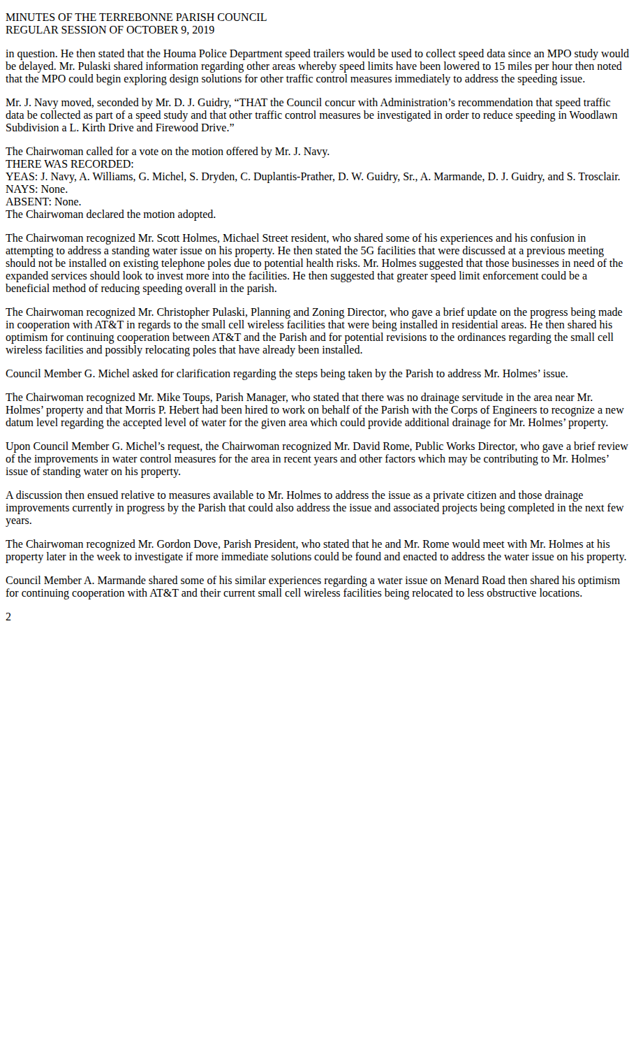MINUTES OF THE TERREBONNE PARISH COUNCIL
REGULAR SESSION OF OCTOBER 9, 2019
in question. He then stated that the Houma Police Department speed trailers would be used to collect speed data since an MPO study would be delayed. Mr. Pulaski shared information regarding other areas whereby speed limits have been lowered to 15 miles per hour then noted that the MPO could begin exploring design solutions for other traffic control measures immediately to address the speeding issue.
Mr. J. Navy moved, seconded by Mr. D. J. Guidry, “THAT the Council concur with Administration’s recommendation that speed traffic data be collected as part of a speed study and that other traffic control measures be investigated in order to reduce speeding in Woodlawn Subdivision a L. Kirth Drive and Firewood Drive.”
The Chairwoman called for a vote on the motion offered by Mr. J. Navy.
THERE WAS RECORDED:
YEAS: J. Navy, A. Williams, G. Michel, S. Dryden, C. Duplantis-Prather, D. W. Guidry, Sr., A. Marmande, D. J. Guidry, and S. Trosclair.
NAYS: None.
ABSENT: None.
The Chairwoman declared the motion adopted.
The Chairwoman recognized Mr. Scott Holmes, Michael Street resident, who shared some of his experiences and his confusion in attempting to address a standing water issue on his property. He then stated the 5G facilities that were discussed at a previous meeting should not be installed on existing telephone poles due to potential health risks. Mr. Holmes suggested that those businesses in need of the expanded services should look to invest more into the facilities. He then suggested that greater speed limit enforcement could be a beneficial method of reducing speeding overall in the parish.
The Chairwoman recognized Mr. Christopher Pulaski, Planning and Zoning Director, who gave a brief update on the progress being made in cooperation with AT&T in regards to the small cell wireless facilities that were being installed in residential areas. He then shared his optimism for continuing cooperation between AT&T and the Parish and for potential revisions to the ordinances regarding the small cell wireless facilities and possibly relocating poles that have already been installed.
Council Member G. Michel asked for clarification regarding the steps being taken by the Parish to address Mr. Holmes’ issue.
The Chairwoman recognized Mr. Mike Toups, Parish Manager, who stated that there was no drainage servitude in the area near Mr. Holmes’ property and that Morris P. Hebert had been hired to work on behalf of the Parish with the Corps of Engineers to recognize a new datum level regarding the accepted level of water for the given area which could provide additional drainage for Mr. Holmes’ property.
Upon Council Member G. Michel’s request, the Chairwoman recognized Mr. David Rome, Public Works Director, who gave a brief review of the improvements in water control measures for the area in recent years and other factors which may be contributing to Mr. Holmes’ issue of standing water on his property.
A discussion then ensued relative to measures available to Mr. Holmes to address the issue as a private citizen and those drainage improvements currently in progress by the Parish that could also address the issue and associated projects being completed in the next few years.
The Chairwoman recognized Mr. Gordon Dove, Parish President, who stated that he and Mr. Rome would meet with Mr. Holmes at his property later in the week to investigate if more immediate solutions could be found and enacted to address the water issue on his property.
Council Member A. Marmande shared some of his similar experiences regarding a water issue on Menard Road then shared his optimism for continuing cooperation with AT&T and their current small cell wireless facilities being relocated to less obstructive locations.
2